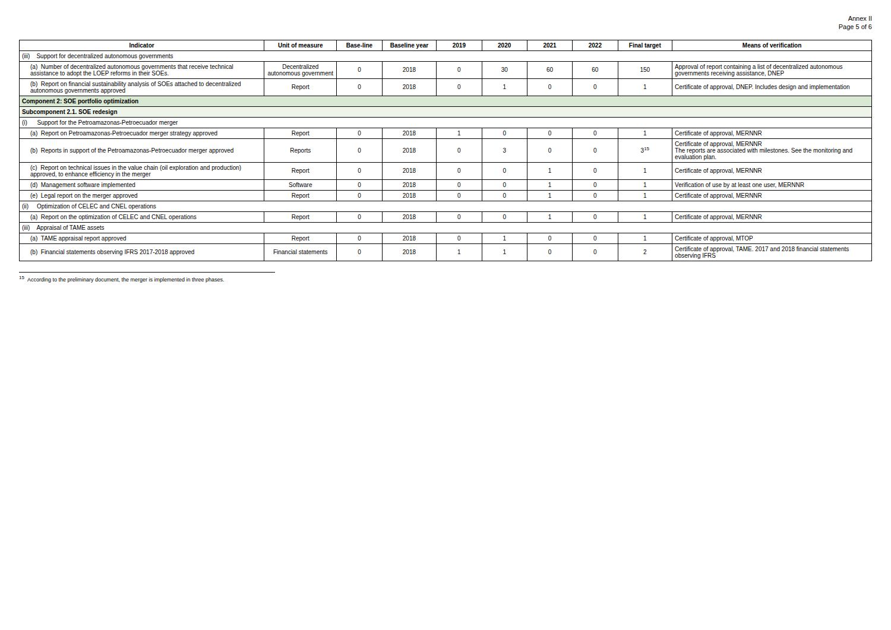Annex II
Page 5 of 6
| Indicator | Unit of measure | Base-line | Baseline year | 2019 | 2020 | 2021 | 2022 | Final target | Means of verification |
| --- | --- | --- | --- | --- | --- | --- | --- | --- | --- |
| (iii) Support for decentralized autonomous governments |
| (a) Number of decentralized autonomous governments that receive technical assistance to adopt the LOEP reforms in their SOEs. | Decentralized autonomous government | 0 | 2018 | 0 | 30 | 60 | 60 | 150 | Approval of report containing a list of decentralized autonomous governments receiving assistance, DNEP |
| (b) Report on financial sustainability analysis of SOEs attached to decentralized autonomous governments approved | Report | 0 | 2018 | 0 | 1 | 0 | 0 | 1 | Certificate of approval, DNEP. Includes design and implementation |
| Component 2: SOE portfolio optimization |
| Subcomponent 2.1. SOE redesign |
| (i) Support for the Petroamazonas-Petroecuador merger |
| (a) Report on Petroamazonas-Petroecuador merger strategy approved | Report | 0 | 2018 | 1 | 0 | 0 | 0 | 1 | Certificate of approval, MERNNR |
| (b) Reports in support of the Petroamazonas-Petroecuador merger approved | Reports | 0 | 2018 | 0 | 3 | 0 | 0 | 3 15 | Certificate of approval, MERNNR The reports are associated with milestones. See the monitoring and evaluation plan. |
| (c) Report on technical issues in the value chain (oil exploration and production) approved, to enhance efficiency in the merger | Report | 0 | 2018 | 0 | 0 | 1 | 0 | 1 | Certificate of approval, MERNNR |
| (d) Management software implemented | Software | 0 | 2018 | 0 | 0 | 1 | 0 | 1 | Verification of use by at least one user, MERNNR |
| (e) Legal report on the merger approved | Report | 0 | 2018 | 0 | 0 | 1 | 0 | 1 | Certificate of approval, MERNNR |
| (ii) Optimization of CELEC and CNEL operations |
| (a) Report on the optimization of CELEC and CNEL operations | Report | 0 | 2018 | 0 | 0 | 1 | 0 | 1 | Certificate of approval, MERNNR |
| (iii) Appraisal of TAME assets |
| (a) TAME appraisal report approved | Report | 0 | 2018 | 0 | 1 | 0 | 0 | 1 | Certificate of approval, MTOP |
| (b) Financial statements observing IFRS 2017-2018 approved | Financial statements | 0 | 2018 | 1 | 1 | 0 | 0 | 2 | Certificate of approval, TAME. 2017 and 2018 financial statements observing IFRS |
15 According to the preliminary document, the merger is implemented in three phases.